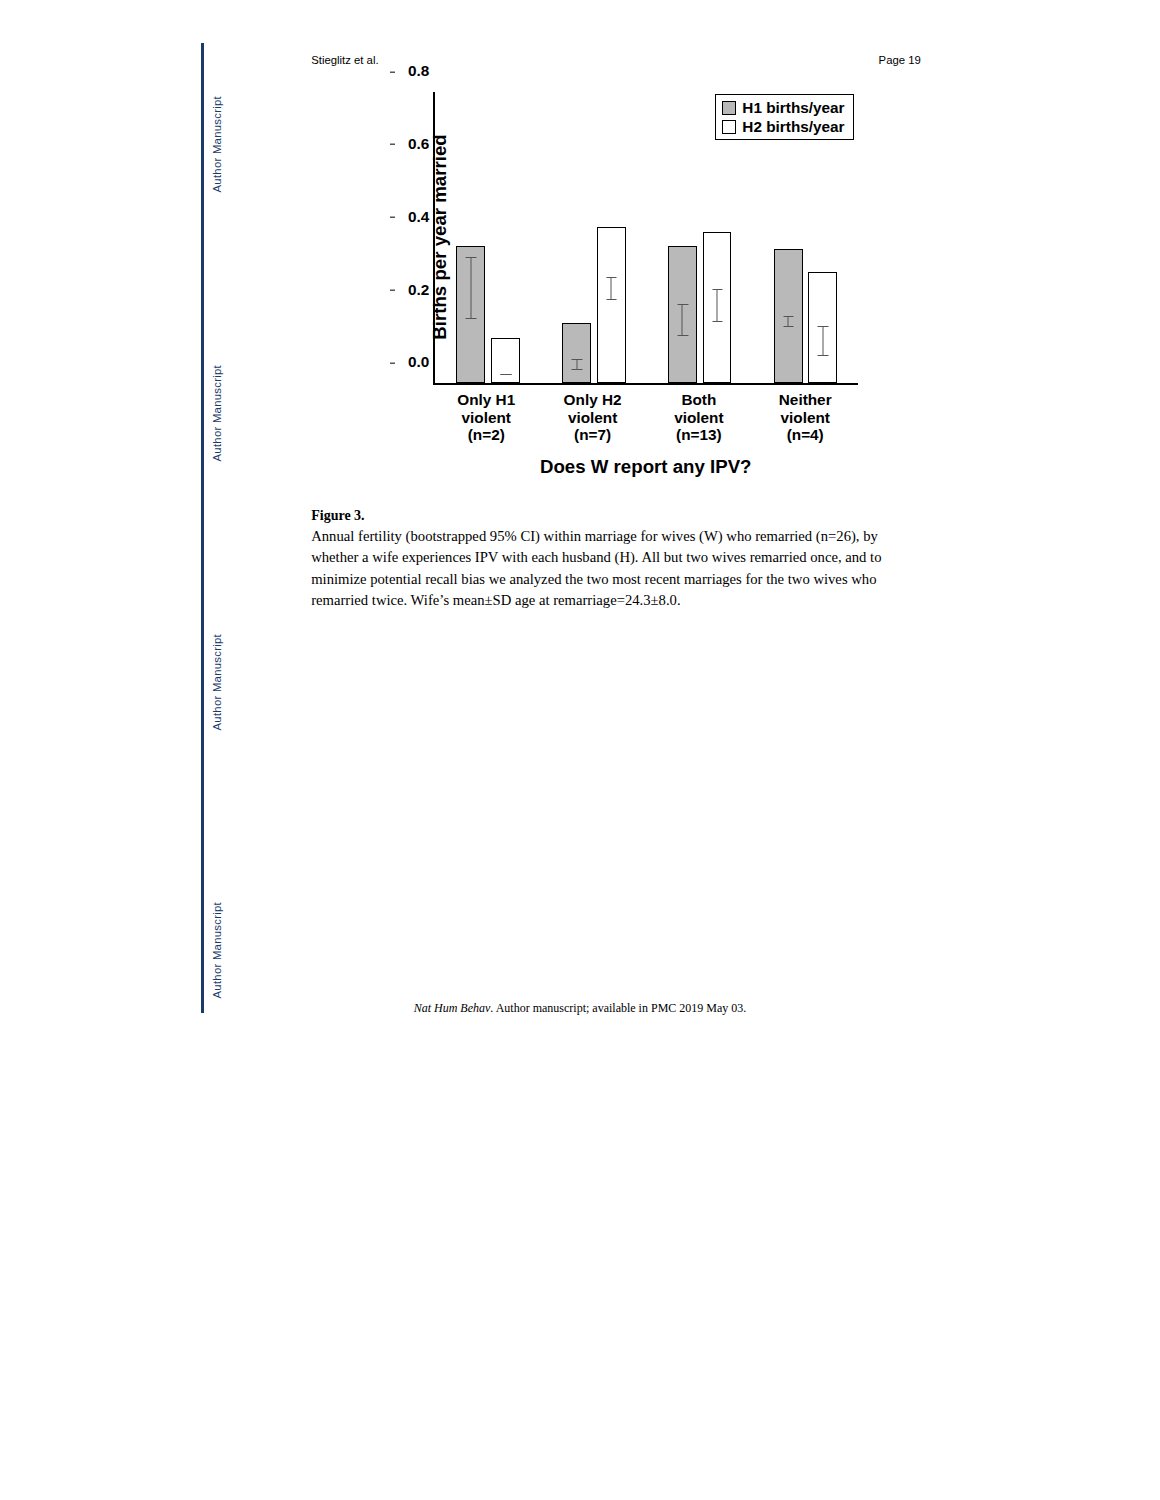Author Manuscript Author Manuscript Author Manuscript Author Manuscript
Stieglitz et al. Page 19
H1 births/year
H2 births/year
Births per year married
0.0
0.2
0.4
0.6
0.8
Only H1
violent
(n=2)
Only H2
violent
(n=7)
Both
violent
(n=13)
Neither
violent
(n=4)
Does W report any IPV?
Figure 3.
Annual fertility (bootstrapped 95% CI) within marriage for wives (W) who remarried (n=26), by whether a wife experiences IPV with each husband (H). All but two wives remarried once, and to minimize potential recall bias we analyzed the two most recent marriages for the two wives who remarried twice. Wife’s mean±SD age at remarriage=24.3±8.0.
Nat Hum Behav. Author manuscript; available in PMC 2019 May 03.